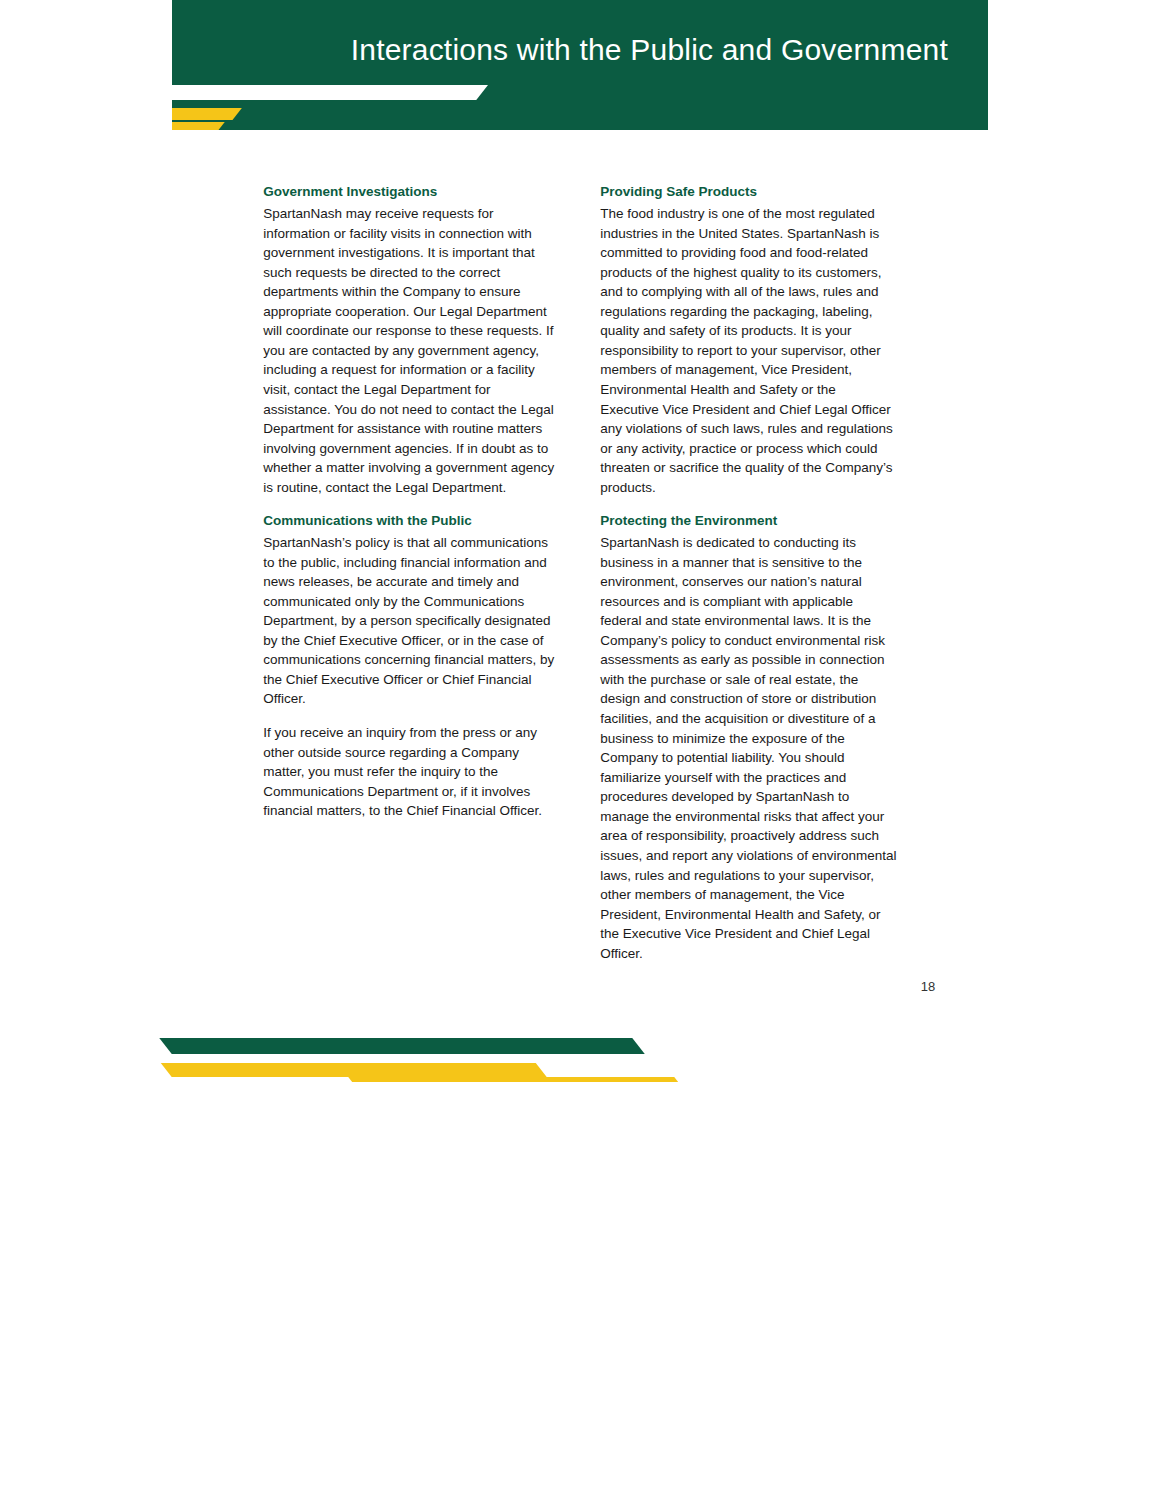Interactions with the Public and Government
Government Investigations
SpartanNash may receive requests for information or facility visits in connection with government investigations. It is important that such requests be directed to the correct departments within the Company to ensure appropriate cooperation. Our Legal Department will coordinate our response to these requests. If you are contacted by any government agency, including a request for information or a facility visit, contact the Legal Department for assistance. You do not need to contact the Legal Department for assistance with routine matters involving government agencies. If in doubt as to whether a matter involving a government agency is routine, contact the Legal Department.
Communications with the Public
SpartanNash’s policy is that all communications to the public, including financial information and news releases, be accurate and timely and communicated only by the Communications Department, by a person specifically designated by the Chief Executive Officer, or in the case of communications concerning financial matters, by the Chief Executive Officer or Chief Financial Officer.
If you receive an inquiry from the press or any other outside source regarding a Company matter, you must refer the inquiry to the Communications Department or, if it involves financial matters, to the Chief Financial Officer.
Providing Safe Products
The food industry is one of the most regulated industries in the United States. SpartanNash is committed to providing food and food-related products of the highest quality to its customers, and to complying with all of the laws, rules and regulations regarding the packaging, labeling, quality and safety of its products. It is your responsibility to report to your supervisor, other members of management, Vice President, Environmental Health and Safety or the Executive Vice President and Chief Legal Officer any violations of such laws, rules and regulations or any activity, practice or process which could threaten or sacrifice the quality of the Company’s products.
Protecting the Environment
SpartanNash is dedicated to conducting its business in a manner that is sensitive to the environment, conserves our nation’s natural resources and is compliant with applicable federal and state environmental laws. It is the Company’s policy to conduct environmental risk assessments as early as possible in connection with the purchase or sale of real estate, the design and construction of store or distribution facilities, and the acquisition or divestiture of a business to minimize the exposure of the Company to potential liability. You should familiarize yourself with the practices and procedures developed by SpartanNash to manage the environmental risks that affect your area of responsibility, proactively address such issues, and report any violations of environmental laws, rules and regulations to your supervisor, other members of management, the Vice President, Environmental Health and Safety, or the Executive Vice President and Chief Legal Officer.
18